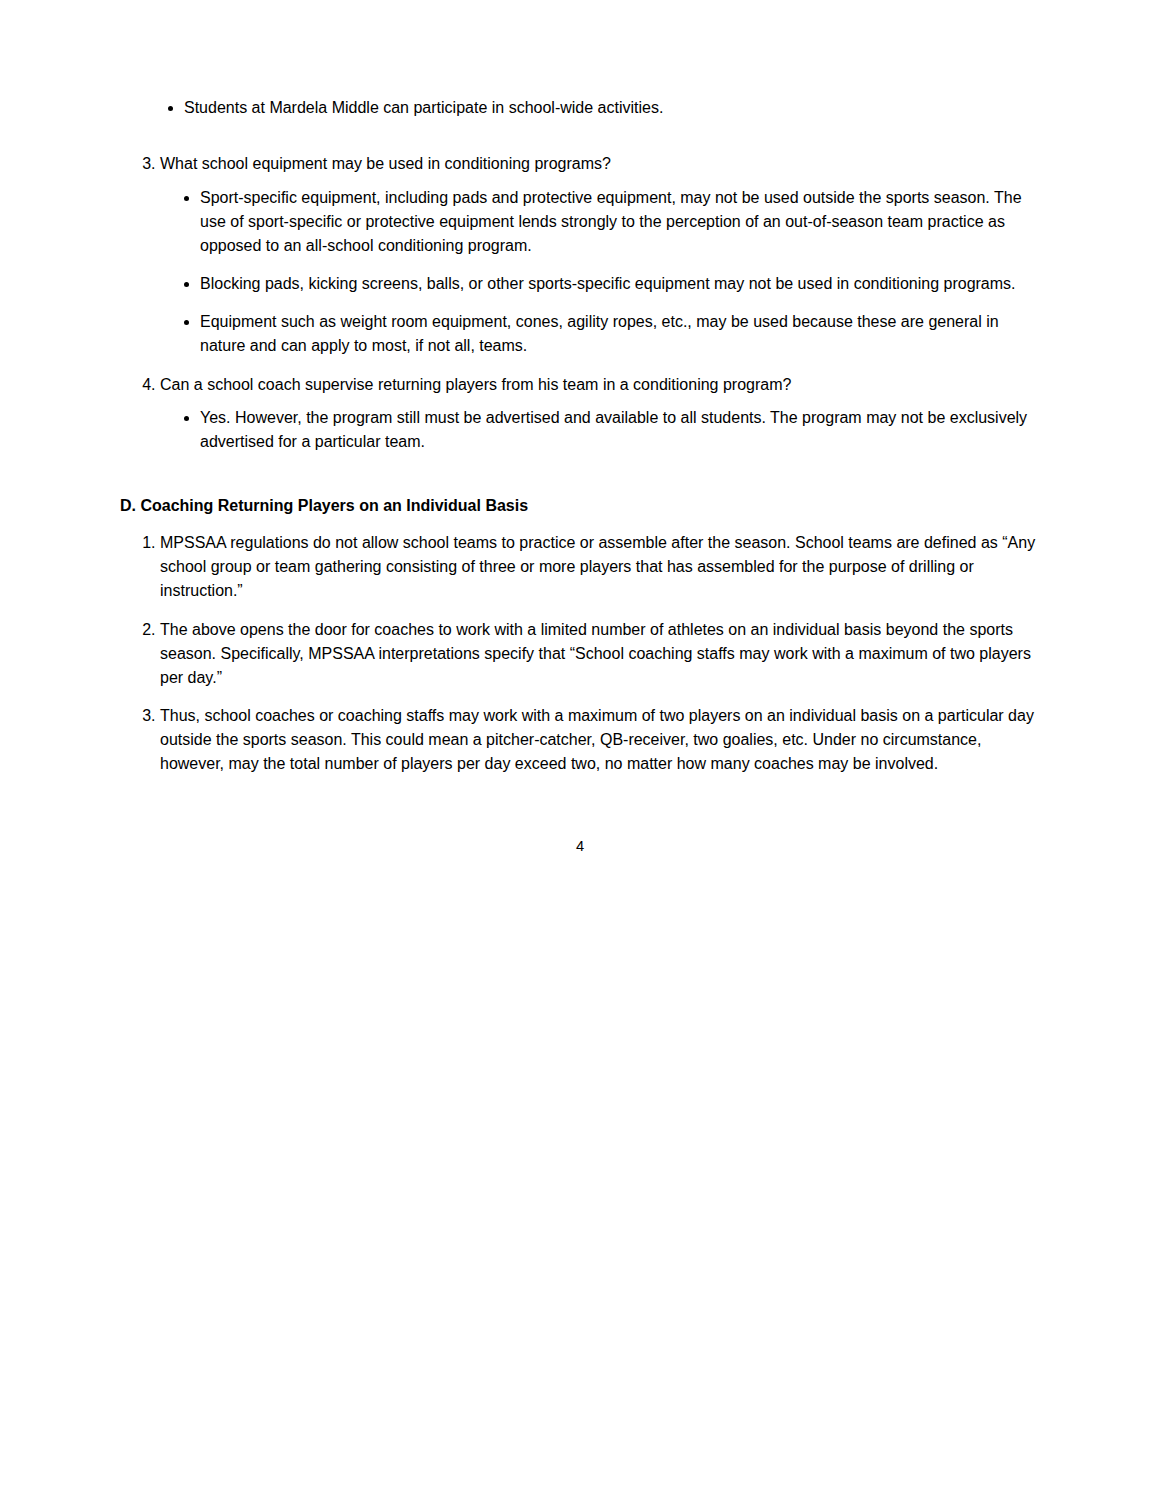Students at Mardela Middle can participate in school-wide activities.
What school equipment may be used in conditioning programs?
Sport-specific equipment, including pads and protective equipment, may not be used outside the sports season. The use of sport-specific or protective equipment lends strongly to the perception of an out-of-season team practice as opposed to an all-school conditioning program.
Blocking pads, kicking screens, balls, or other sports-specific equipment may not be used in conditioning programs.
Equipment such as weight room equipment, cones, agility ropes, etc., may be used because these are general in nature and can apply to most, if not all, teams.
Can a school coach supervise returning players from his team in a conditioning program?
Yes. However, the program still must be advertised and available to all students. The program may not be exclusively advertised for a particular team.
D. Coaching Returning Players on an Individual Basis
MPSSAA regulations do not allow school teams to practice or assemble after the season. School teams are defined as “Any school group or team gathering consisting of three or more players that has assembled for the purpose of drilling or instruction.”
The above opens the door for coaches to work with a limited number of athletes on an individual basis beyond the sports season. Specifically, MPSSAA interpretations specify that “School coaching staffs may work with a maximum of two players per day.”
Thus, school coaches or coaching staffs may work with a maximum of two players on an individual basis on a particular day outside the sports season. This could mean a pitcher-catcher, QB-receiver, two goalies, etc. Under no circumstance, however, may the total number of players per day exceed two, no matter how many coaches may be involved.
4